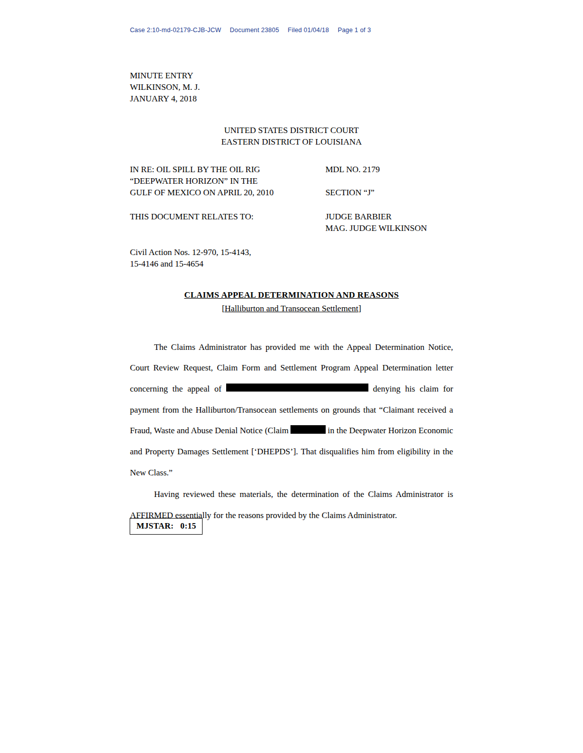Case 2:10-md-02179-CJB-JCW Document 23805 Filed 01/04/18 Page 1 of 3
MINUTE ENTRY
WILKINSON, M. J.
JANUARY 4, 2018
UNITED STATES DISTRICT COURT
EASTERN DISTRICT OF LOUISIANA
| IN RE: OIL SPILL BY THE OIL RIG “DEEPWATER HORIZON” IN THE GULF OF MEXICO ON APRIL 20, 2010 | MDL NO. 2179 SECTION “J” |
| THIS DOCUMENT RELATES TO: | JUDGE BARBIER MAG. JUDGE WILKINSON |
| Civil Action Nos. 12-970, 15-4143, 15-4146 and 15-4654 | |
CLAIMS APPEAL DETERMINATION AND REASONS [Halliburton and Transocean Settlement]
The Claims Administrator has provided me with the Appeal Determination Notice, Court Review Request, Claim Form and Settlement Program Appeal Determination letter concerning the appeal of denying his claim for payment from the Halliburton/Transocean settlements on grounds that “Claimant received a Fraud, Waste and Abuse Denial Notice (Claim in the Deepwater Horizon Economic and Property Damages Settlement [‘DHEPDS’]. That disqualifies him from eligibility in the New Class.”
Having reviewed these materials, the determination of the Claims Administrator is AFFIRMED essentially for the reasons provided by the Claims Administrator.
MJSTAR: 0:15